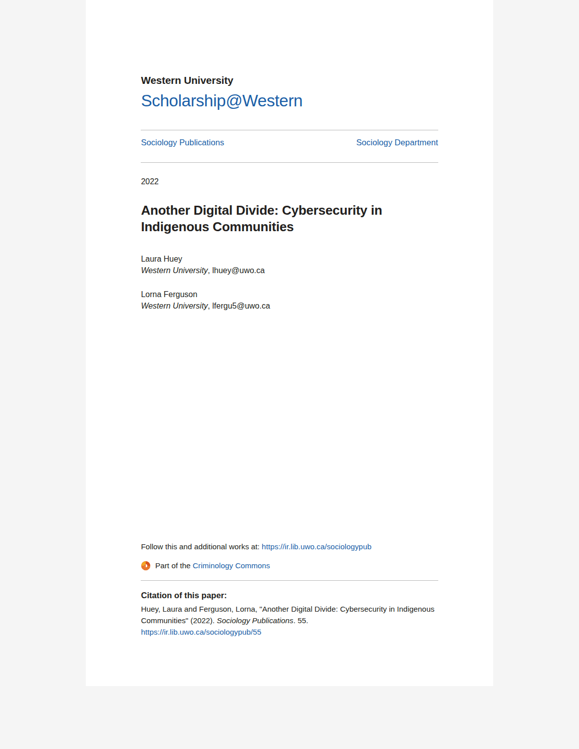Western University
Scholarship@Western
Sociology Publications Sociology Department
2022
Another Digital Divide: Cybersecurity in Indigenous Communities
Laura Huey Western University, lhuey@uwo.ca
Lorna Ferguson Western University, lfergu5@uwo.ca
Follow this and additional works at: https://ir.lib.uwo.ca/sociologypub
Part of the Criminology Commons
Citation of this paper:
Huey, Laura and Ferguson, Lorna, "Another Digital Divide: Cybersecurity in Indigenous Communities" (2022). Sociology Publications. 55.
https://ir.lib.uwo.ca/sociologypub/55